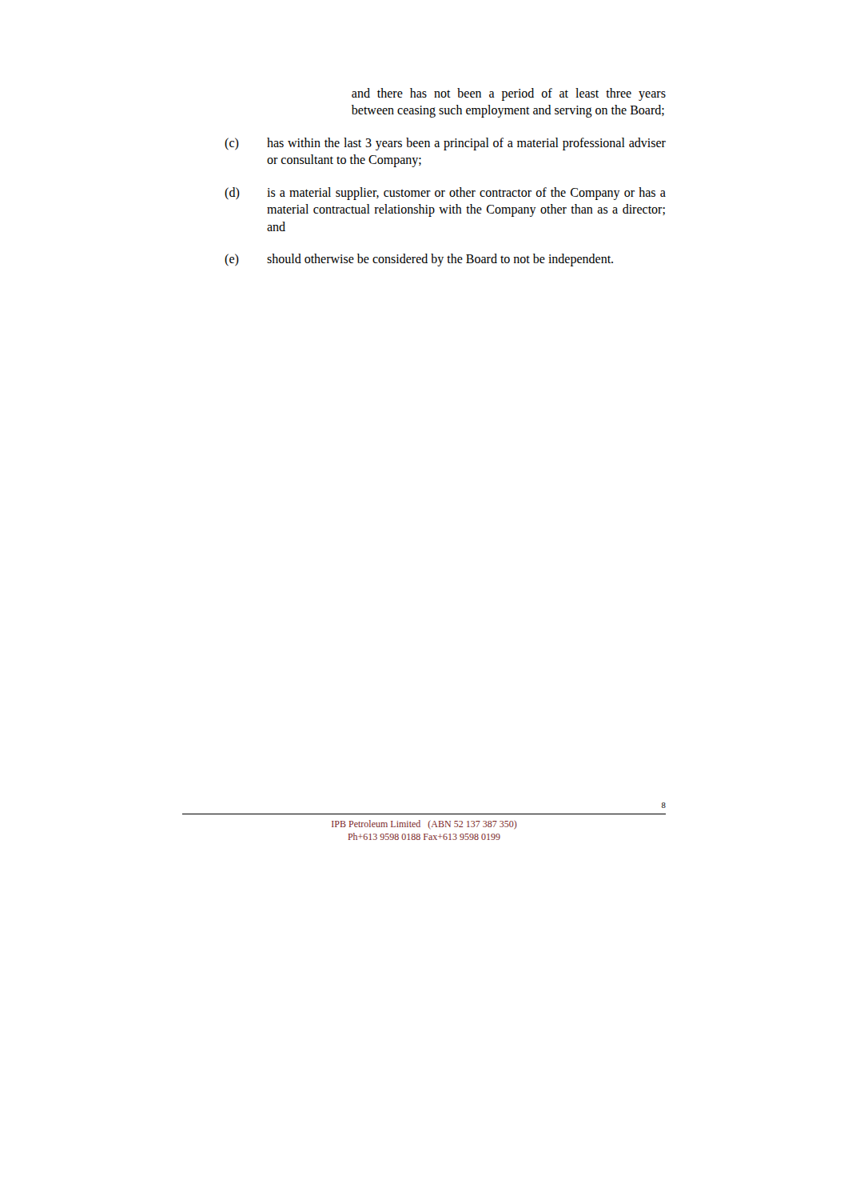and there has not been a period of at least three years between ceasing such employment and serving on the Board;
(c)
has within the last 3 years been a principal of a material professional adviser or consultant to the Company;
(d)
is a material supplier, customer or other contractor of the Company or has a material contractual relationship with the Company other than as a director; and
(e)
should otherwise be considered by the Board to not be independent.
8
IPB Petroleum Limited (ABN 52 137 387 350)
Ph+613 9598 0188 Fax+613 9598 0199